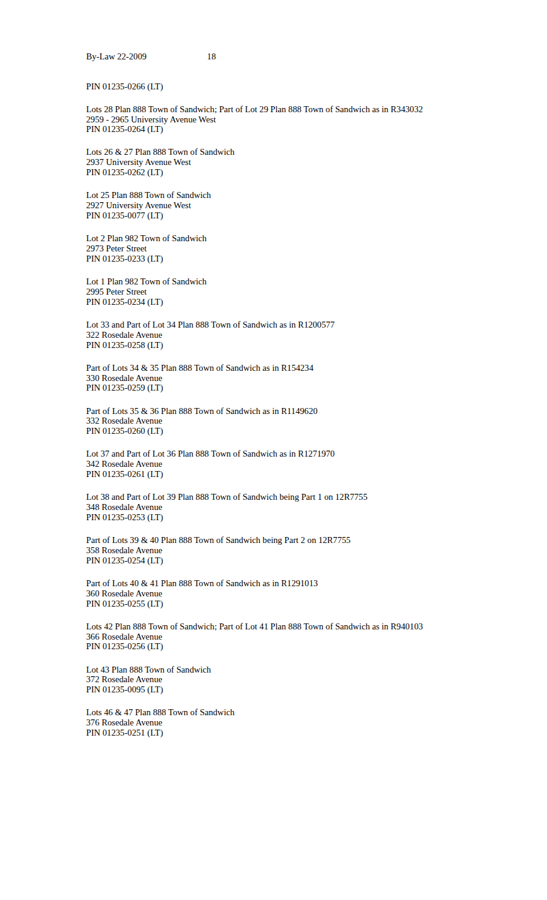By-Law 22-2009
18
PIN 01235-0266 (LT)
Lots 28 Plan 888 Town of Sandwich; Part of Lot 29 Plan 888 Town of Sandwich as in R343032
2959 - 2965 University Avenue West
PIN 01235-0264 (LT)
Lots 26 & 27 Plan 888 Town of Sandwich
2937 University Avenue West
PIN 01235-0262 (LT)
Lot 25 Plan 888 Town of Sandwich
2927 University Avenue West
PIN 01235-0077 (LT)
Lot 2 Plan 982 Town of Sandwich
2973 Peter Street
PIN 01235-0233 (LT)
Lot 1 Plan 982 Town of Sandwich
2995 Peter Street
PIN 01235-0234 (LT)
Lot 33 and Part of Lot 34 Plan 888 Town of Sandwich as in R1200577
322 Rosedale Avenue
PIN 01235-0258 (LT)
Part of Lots 34 & 35 Plan 888 Town of Sandwich as in R154234
330 Rosedale Avenue
PIN 01235-0259 (LT)
Part of Lots 35 & 36 Plan 888 Town of Sandwich as in R1149620
332 Rosedale Avenue
PIN 01235-0260 (LT)
Lot 37 and Part of Lot 36 Plan 888 Town of Sandwich as in R1271970
342 Rosedale Avenue
PIN 01235-0261 (LT)
Lot 38 and Part of Lot 39 Plan 888 Town of Sandwich being Part 1 on 12R7755
348 Rosedale Avenue
PIN 01235-0253 (LT)
Part of Lots 39 & 40 Plan 888 Town of Sandwich being Part 2 on 12R7755
358 Rosedale Avenue
PIN 01235-0254 (LT)
Part of Lots 40 & 41 Plan 888 Town of Sandwich as in R1291013
360 Rosedale Avenue
PIN 01235-0255 (LT)
Lots 42 Plan 888 Town of Sandwich; Part of Lot 41 Plan 888 Town of Sandwich as in R940103
366 Rosedale Avenue
PIN 01235-0256 (LT)
Lot 43 Plan 888 Town of Sandwich
372 Rosedale Avenue
PIN 01235-0095 (LT)
Lots 46 & 47 Plan 888 Town of Sandwich
376 Rosedale Avenue
PIN 01235-0251 (LT)